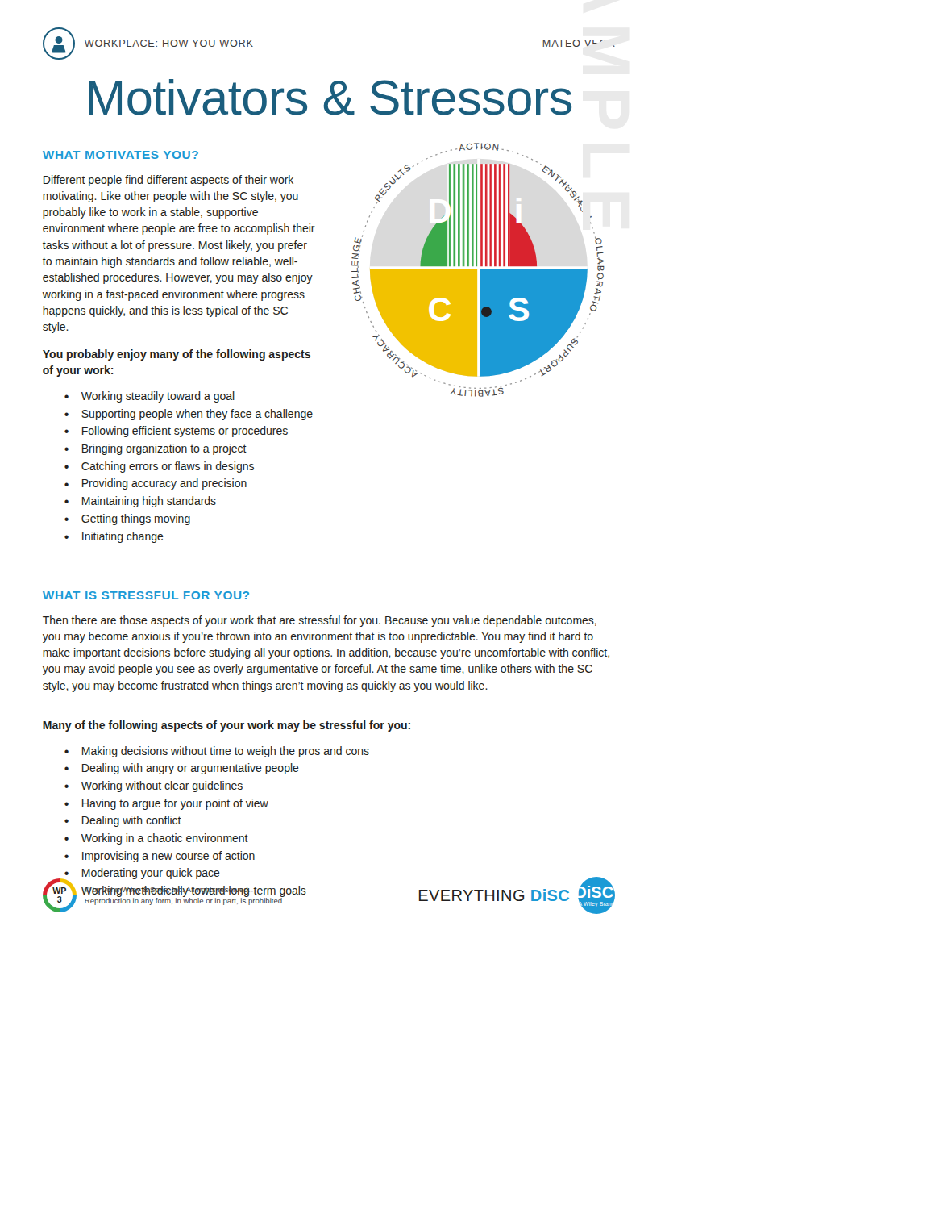Workplace: How You Work
Mateo Vega
Motivators & Stressors
What Motivates You?
Different people find different aspects of their work motivating. Like other people with the SC style, you probably like to work in a stable, supportive environment where people are free to accomplish their tasks without a lot of pressure. Most likely, you prefer to maintain high standards and follow reliable, well-established procedures. However, you may also enjoy working in a fast-paced environment where progress happens quickly, and this is less typical of the SC style.
You probably enjoy many of the following aspects of your work:
Working steadily toward a goal
Supporting people when they face a challenge
Following efficient systems or procedures
Bringing organization to a project
Catching errors or flaws in designs
Providing accuracy and precision
Maintaining high standards
Getting things moving
Initiating change
D i C S ACTION ENTHUSIASM COLLABORATION SUPPORT STABILITY ACCURACY CHALLENGE RESULTS
What Is Stressful for You?
Then there are those aspects of your work that are stressful for you. Because you value dependable outcomes, you may become anxious if you’re thrown into an environment that is too unpredictable. You may find it hard to make important decisions before studying all your options. In addition, because you’re uncomfortable with conflict, you may avoid people you see as overly argumentative or forceful. At the same time, unlike others with the SC style, you may become frustrated when things aren’t moving as quickly as you would like.
Many of the following aspects of your work may be stressful for you:
Making decisions without time to weigh the pros and cons
Dealing with angry or argumentative people
Working without clear guidelines
Having to argue for your point of view
Dealing with conflict
Working in a chaotic environment
Improvising a new course of action
Moderating your quick pace
Working methodically toward long-term goals
SAMPLE
WP
3
© by John Wiley & Sons, Inc. All rights reserved.
Reproduction in any form, in whole or in part, is prohibited..
EVERYTHING DiSC
DiSC®
A Wiley Brand